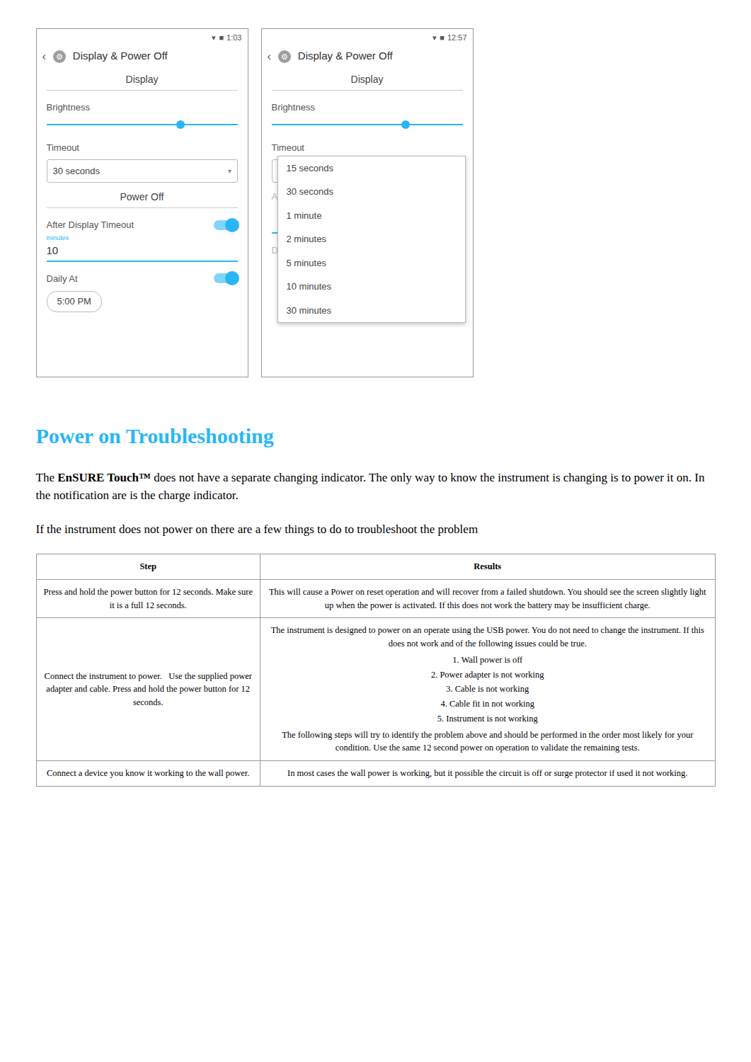▾■1:03
‹⚙Display & Power Off
Display
Brightness
Timeout
30 seconds▾
Power Off
After Display Timeout
minutes
10
Daily At
5:00 PM
▾■12:57
‹⚙Display & Power Off
Display
Brightness
Timeout
▾
A
D●
15 seconds
30 seconds
1 minute
2 minutes
5 minutes
10 minutes
30 minutes
Power on Troubleshooting
The EnSURE Touch™ does not have a separate changing indicator. The only way to know the instrument is changing is to power it on. In the notification are is the charge indicator.
If the instrument does not power on there are a few things to do to troubleshoot the problem
| Step | Results |
| --- | --- |
| Press and hold the power button for 12 seconds. Make sure it is a full 12 seconds. | This will cause a Power on reset operation and will recover from a failed shutdown. You should see the screen slightly light up when the power is activated. If this does not work the battery may be insufficient charge. |
| Connect the instrument to power. Use the supplied power adapter and cable. Press and hold the power button for 12 seconds. | The instrument is designed to power on an operate using the USB power. You do not need to change the instrument. If this does not work and of the following issues could be true. Wall power is off Power adapter is not working Cable is not working Cable fit in not working Instrument is not working The following steps will try to identify the problem above and should be performed in the order most likely for your condition. Use the same 12 second power on operation to validate the remaining tests. |
| Connect a device you know it working to the wall power. | In most cases the wall power is working, but it possible the circuit is off or surge protector if used it not working. |